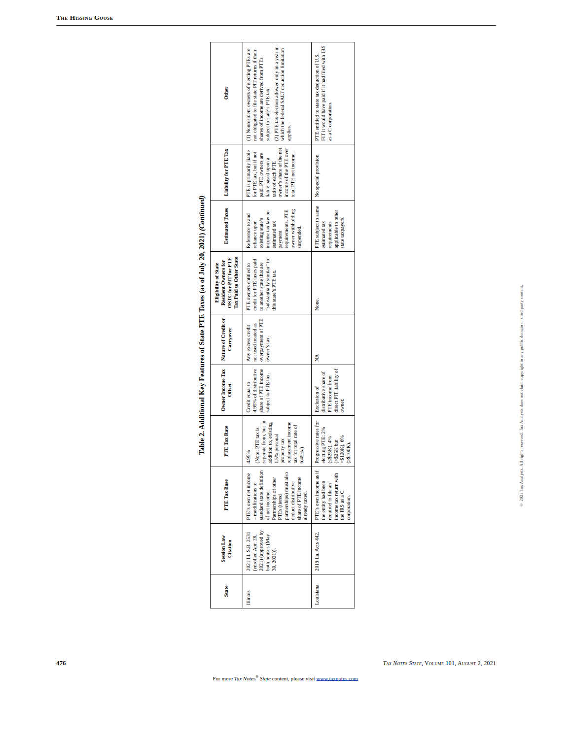© 2021 Tax Analysts. All rights reserved. Tax Analysts does not claim copyright in any public domain or third party content.
The Hissing Goose
Table 2. Additional Key Features of State PTE Taxes (as of July 20, 2021) (Continued)
| State | Session Law Citation | PTE Tax Base | PTE Tax Rate | Owner Income Tax Offset | Nature of Credit or Carryover | Eligibility of State Resident Owners for OSTC for PIT for PTE Tax Paid to Other State | Estimated Taxes | Liability for PTE Tax | Other |
| --- | --- | --- | --- | --- | --- | --- | --- | --- | --- |
| Illinois | 2021 Ill. S.B. 2531 (enrolled Apr. 28, 2021) (approved by both houses (May 30, 2021)). | PTE’s own net income – modifications to standard state definition of net income. Partnerships of other PTEs (tiered partnerships) must also deduct distributive share of PTE income already taxed. | 4.95% (Note: PTE tax is separate from, but in addition to, existing 1.5% personal property tax replacement income tax for total rate of 6.45%.) | Credit equal to 4.95% of distributive share of PTE income subject to PTE tax. | Any excess credit not used treated as overpayment of PTE owner’s tax. | PTE owners entitled to credit for PTE taxes paid to another state that are “substantially similar” to this state’s PTE tax. | Reference to and reliance upon existing state’s income tax law on estimated tax payment requirements. PTE owner withholding suspended. | PTE is primarily liable for PTE tax, but if not paid, PTE owners are liable based upon a ratio of each PTE owner’s share of the net income of the PTE over total PTE net income. | (1) Nonresident owners of electing PTEs are not obligated to file state PIT returns if their shares of income are derived from PTEs subject to state’s PTE tax. (2) PTE tax election allowed only in a year in which the federal SALT deduction limitation applies. |
| Louisiana | 2019 La. Acts 442. | PTE’s own income as if the entity had been required to file an income tax return with the IRS as a C corporation. | Progressive rates for electing PTE: 2% (≤$25K), 4% (>$25K but <$100K), 6% (≥$100K). | Exclusion of distributive share of PTE income from direct PIT liability of owner. | NA | None. | PTE subject to same estimated tax requirements applicable to other state taxpayers. | No special provision. | PTE entitled to state tax deduction of U.S. FIT it would have paid if it had filed with IRS as a C corporation. |
476
Tax Notes State, Volume 101, August 2, 2021
For more Tax Notes® State content, please visit www.taxnotes.com.